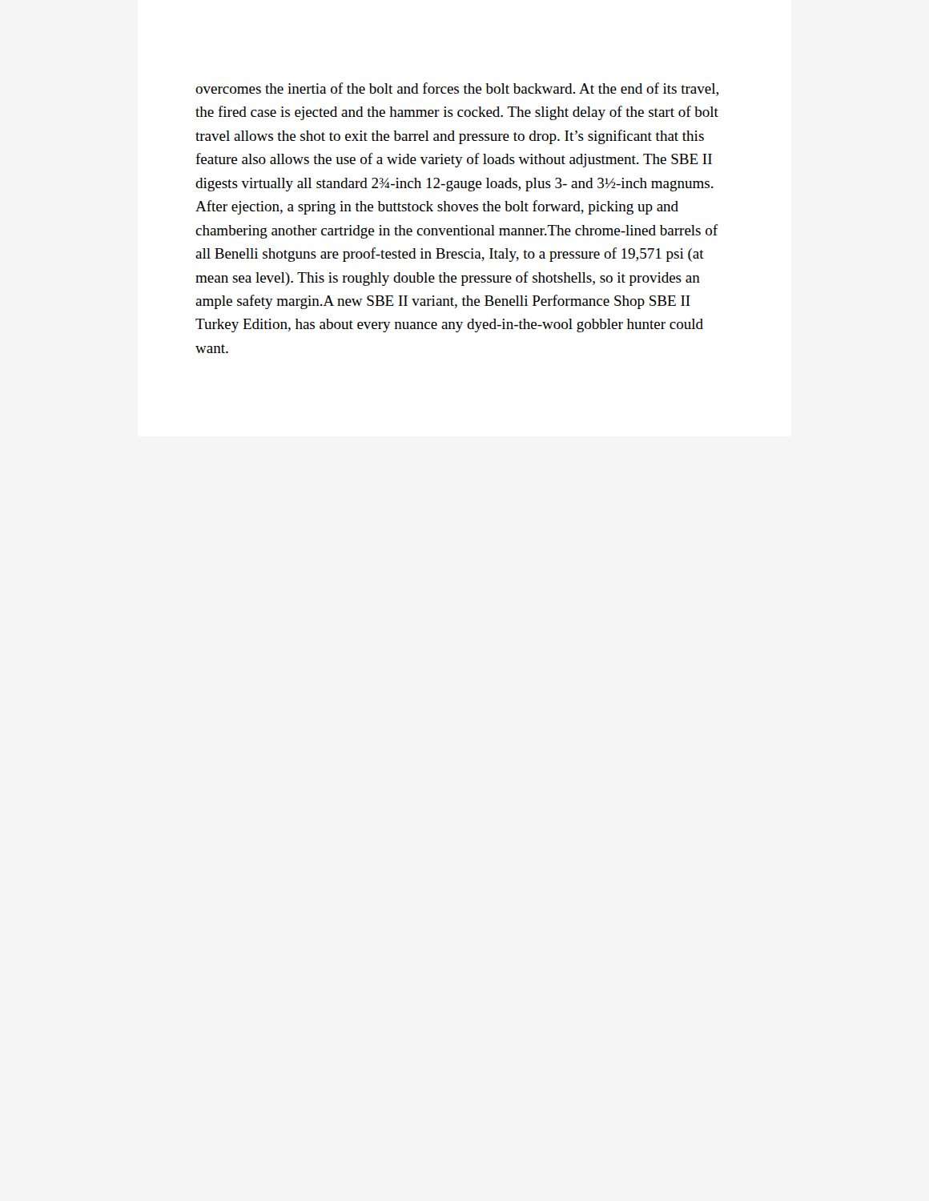overcomes the inertia of the bolt and forces the bolt backward. At the end of its travel, the fired case is ejected and the hammer is cocked. The slight delay of the start of bolt travel allows the shot to exit the barrel and pressure to drop. It’s significant that this feature also allows the use of a wide variety of loads without adjustment. The SBE II digests virtually all standard 2¾-inch 12-gauge loads, plus 3- and 3½-inch magnums. After ejection, a spring in the buttstock shoves the bolt forward, picking up and chambering another cartridge in the conventional manner.The chrome-lined barrels of all Benelli shotguns are proof-tested in Brescia, Italy, to a pressure of 19,571 psi (at mean sea level). This is roughly double the pressure of shotshells, so it provides an ample safety margin.A new SBE II variant, the Benelli Performance Shop SBE II Turkey Edition, has about every nuance any dyed-in-the-wool gobbler hunter could want.